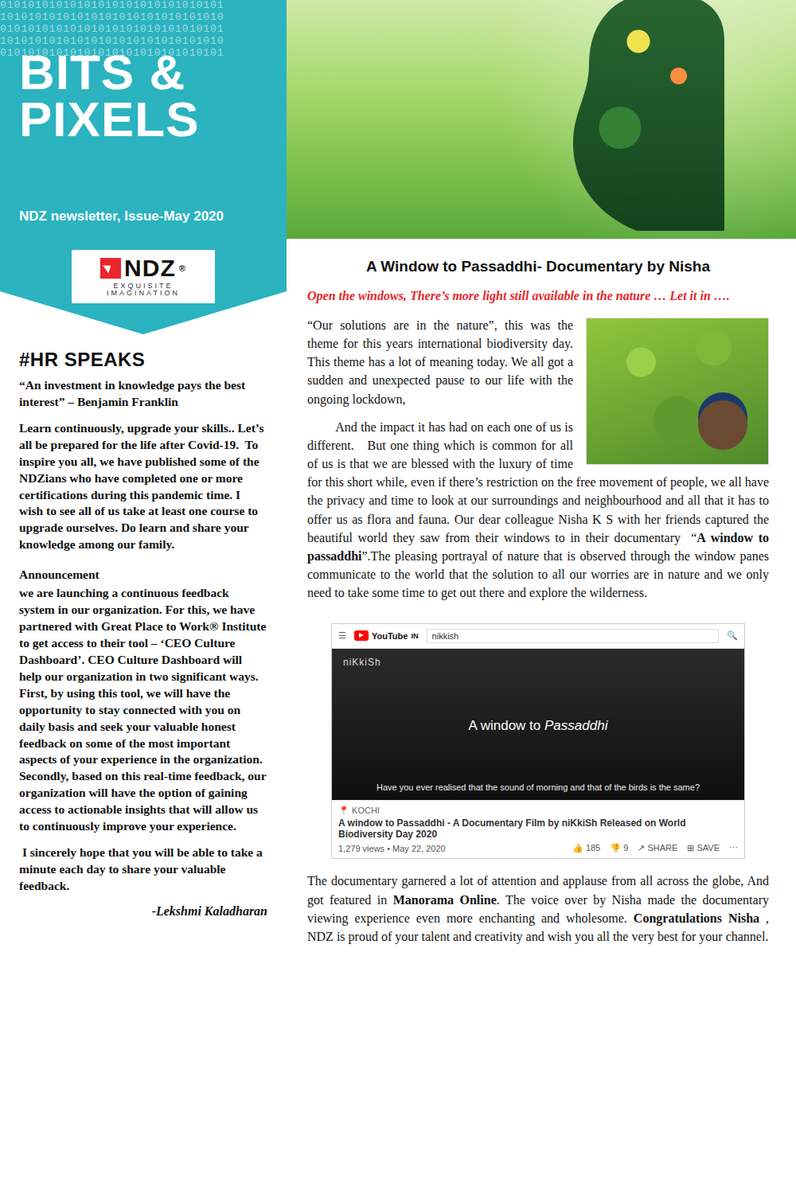01010101010101010101010101010101
10101010101010101010101010101010
01010101010101010101010101010101
10101010101010101010101010101010
01010101010101010101010101010101
BITS &
PIXELS
NDZ newsletter, Issue-May 2020
NDZ®
EXQUISITE IMAGINATION
#HR SPEAKS
“An investment in knowledge pays the best interest” – Benjamin Franklin
Learn continuously, upgrade your skills.. Let’s all be prepared for the life after Covid-19. To inspire you all, we have published some of the NDZians who have completed one or more certifications during this pandemic time. I wish to see all of us take at least one course to upgrade ourselves. Do learn and share your knowledge among our family.
Announcement
we are launching a continuous feedback system in our organization. For this, we have partnered with Great Place to Work® Institute to get access to their tool – ‘CEO Culture Dashboard’. CEO Culture Dashboard will help our organization in two significant ways. First, by using this tool, we will have the opportunity to stay connected with you on daily basis and seek your valuable honest feedback on some of the most important aspects of your experience in the organization. Secondly, based on this real-time feedback, our organization will have the option of gaining access to actionable insights that will allow us to continuously improve your experience.
I sincerely hope that you will be able to take a minute each day to share your valuable feedback.
-Lekshmi Kaladharan
A Window to Passaddhi- Documentary by Nisha
Open the windows, There’s more light still available in the nature … Let it in ….
“Our solutions are in the nature”, this was the theme for this years international biodiversity day. This theme has a lot of meaning today. We all got a sudden and unexpected pause to our life with the ongoing lockdown,
And the impact it has had on each one of us is different. But one thing which is common for all of us is that we are blessed with the luxury of time for this short while, even if there’s restriction on the free movement of people, we all have the privacy and time to look at our surroundings and neighbourhood and all that it has to offer us as flora and fauna. Our dear colleague Nisha K S with her friends captured the beautiful world they saw from their windows to in their documentary “A window to passaddhi”.The pleasing portrayal of nature that is observed through the window panes communicate to the world that the solution to all our worries are in nature and we only need to take some time to get out there and explore the wilderness.
☰ YouTubeIN nikkish 🔍
niKkiSh
A window to Passaddhi
Have you ever realised that the sound of morning and that of the birds is the same?
📍 KOCHI
A window to Passaddhi - A Documentary Film by niKkiSh Released on World Biodiversity Day 2020
1,279 views • May 22, 2020 👍 185 👎 9 ↗ SHARE ⊞ SAVE ⋯
The documentary garnered a lot of attention and applause from all across the globe, And got featured in Manorama Online. The voice over by Nisha made the documentary viewing experience even more enchanting and wholesome. Congratulations Nisha , NDZ is proud of your talent and creativity and wish you all the very best for your channel.